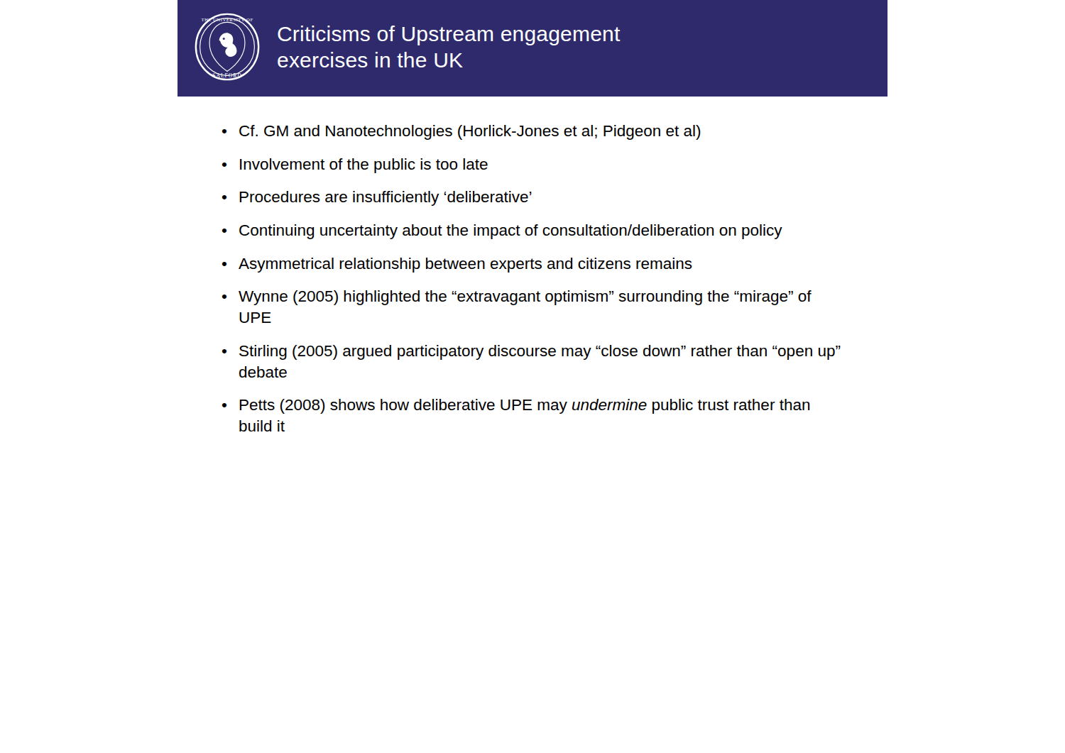THE UNIVERSITY OF SALFORD
Criticisms of Upstream engagement
exercises in the UK
Cf. GM and Nanotechnologies (Horlick-Jones et al; Pidgeon et al)
Involvement of the public is too late
Procedures are insufficiently ‘deliberative’
Continuing uncertainty about the impact of consultation/deliberation on policy
Asymmetrical relationship between experts and citizens remains
Wynne (2005) highlighted the “extravagant optimism” surrounding the “mirage” of UPE
Stirling (2005) argued participatory discourse may “close down” rather than “open up” debate
Petts (2008) shows how deliberative UPE may undermine public trust rather than build it